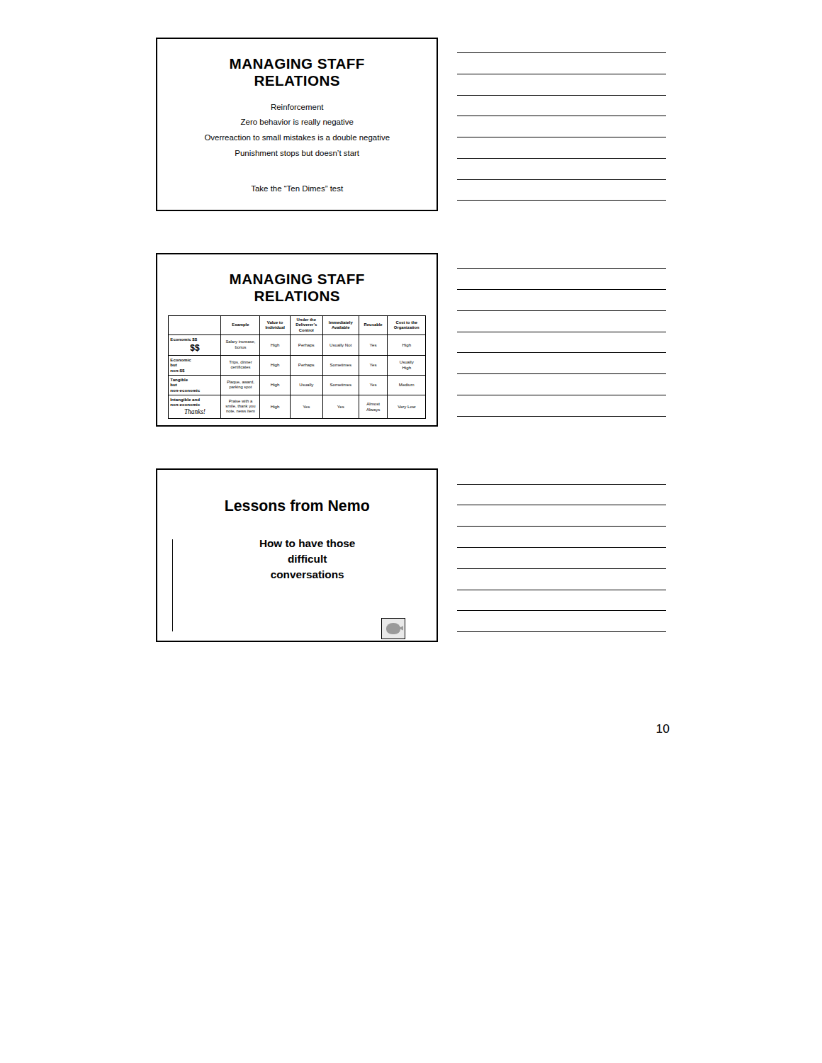MANAGING STAFF
RELATIONS
Reinforcement
Zero behavior is really negative
Overreaction to small mistakes is a double negative
Punishment stops but doesn’t start
Take the “Ten Dimes” test
MANAGING STAFF
RELATIONS
| | Example | Value to Individual | Under the Deliverer’s Control | Immediately Available | Reusable | Cost to the Organization |
| --- | --- | --- | --- | --- | --- | --- |
| Economic $$ $$ | Salary increase, bonus | High | Perhaps | Usually Not | Yes | High |
| Economic but non-$$ | Trips, dinner certificates | High | Perhaps | Sometimes | Yes | Usually High |
| Tangible but non-economic | Plaque, award, parking spot | High | Usually | Sometimes | Yes | Medium |
| Intangible and non-economic Thanks! | Praise with a smile, thank you note, news item | High | Yes | Yes | Almost Always | Very Low |
Lessons from Nemo
How to have those
difficult
conversations
10